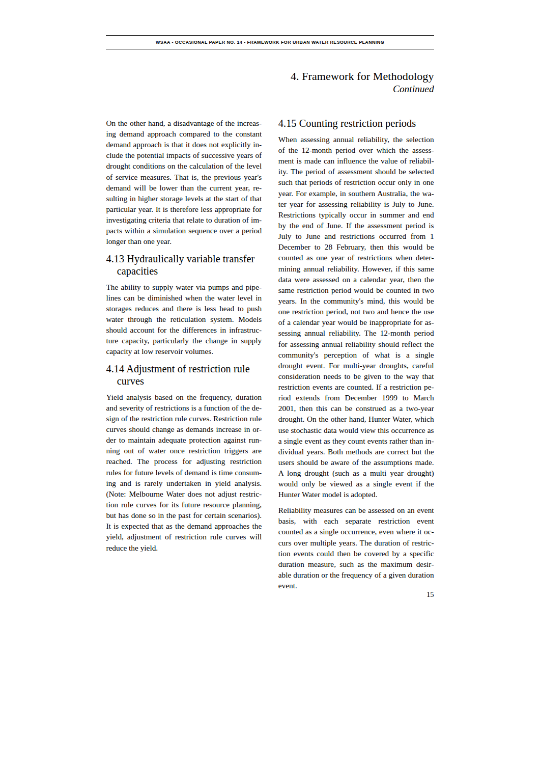WSAA - Occasional Paper No. 14 - Framework for Urban Water Resource Planning
4. Framework for Methodology
Continued
On the other hand, a disadvantage of the increasing demand approach compared to the constant demand approach is that it does not explicitly include the potential impacts of successive years of drought conditions on the calculation of the level of service measures. That is, the previous year's demand will be lower than the current year, resulting in higher storage levels at the start of that particular year. It is therefore less appropriate for investigating criteria that relate to duration of impacts within a simulation sequence over a period longer than one year.
4.13 Hydraulically variable transfercapacities
The ability to supply water via pumps and pipelines can be diminished when the water level in storages reduces and there is less head to push water through the reticulation system. Models should account for the differences in infrastructure capacity, particularly the change in supply capacity at low reservoir volumes.
4.14 Adjustment of restriction rulecurves
Yield analysis based on the frequency, duration and severity of restrictions is a function of the design of the restriction rule curves. Restriction rule curves should change as demands increase in order to maintain adequate protection against running out of water once restriction triggers are reached. The process for adjusting restriction rules for future levels of demand is time consuming and is rarely undertaken in yield analysis. (Note: Melbourne Water does not adjust restriction rule curves for its future resource planning, but has done so in the past for certain scenarios). It is expected that as the demand approaches the yield, adjustment of restriction rule curves will reduce the yield.
4.15 Counting restriction periods
When assessing annual reliability, the selection of the 12-month period over which the assessment is made can influence the value of reliability. The period of assessment should be selected such that periods of restriction occur only in one year. For example, in southern Australia, the water year for assessing reliability is July to June. Restrictions typically occur in summer and end by the end of June. If the assessment period is July to June and restrictions occurred from 1 December to 28 February, then this would be counted as one year of restrictions when determining annual reliability. However, if this same data were assessed on a calendar year, then the same restriction period would be counted in two years. In the community's mind, this would be one restriction period, not two and hence the use of a calendar year would be inappropriate for assessing annual reliability. The 12-month period for assessing annual reliability should reflect the community's perception of what is a single drought event. For multi-year droughts, careful consideration needs to be given to the way that restriction events are counted. If a restriction period extends from December 1999 to March 2001, then this can be construed as a two-year drought. On the other hand, Hunter Water, which use stochastic data would view this occurrence as a single event as they count events rather than individual years. Both methods are correct but the users should be aware of the assumptions made. A long drought (such as a multi year drought) would only be viewed as a single event if the Hunter Water model is adopted.
Reliability measures can be assessed on an event basis, with each separate restriction event counted as a single occurrence, even where it occurs over multiple years. The duration of restriction events could then be covered by a specific duration measure, such as the maximum desirable duration or the frequency of a given duration event.
15